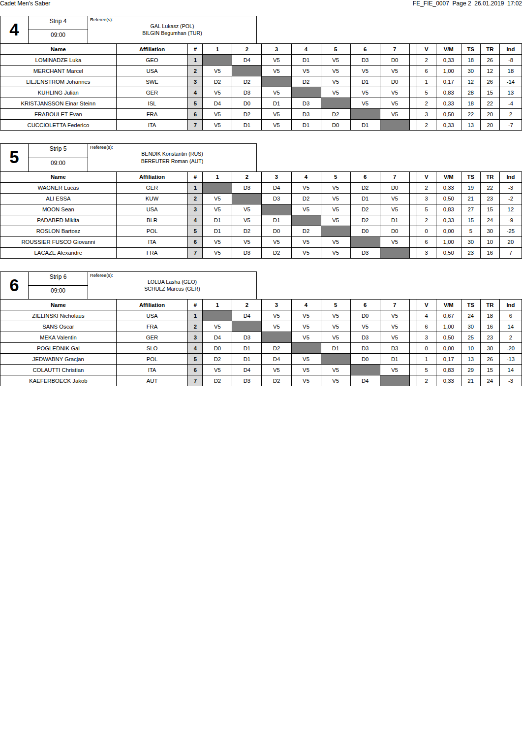Cadet Men's Saber
FE_FIE_0007 Page 2 26.01.2019 17:02
4
Strip 4
09:00
Referee(s):
GAL Lukasz (POL)
BILGIN Begumhan (TUR)
| Name | Affiliation | # | 1 | 2 | 3 | 4 | 5 | 6 | 7 | | V | V/M | TS | TR | Ind |
| --- | --- | --- | --- | --- | --- | --- | --- | --- | --- | --- | --- | --- | --- | --- | --- |
| LOMINADZE Luka | GEO | 1 | | D4 | V5 | D1 | V5 | D3 | D0 | | 2 | 0,33 | 18 | 26 | -8 |
| MERCHANT Marcel | USA | 2 | V5 | | V5 | V5 | V5 | V5 | V5 | | 6 | 1,00 | 30 | 12 | 18 |
| LILJENSTROM Johannes | SWE | 3 | D2 | D2 | | D2 | V5 | D1 | D0 | | 1 | 0,17 | 12 | 26 | -14 |
| KUHLING Julian | GER | 4 | V5 | D3 | V5 | | V5 | V5 | V5 | | 5 | 0,83 | 28 | 15 | 13 |
| KRISTJANSSON Einar Steinn | ISL | 5 | D4 | D0 | D1 | D3 | | V5 | V5 | | 2 | 0,33 | 18 | 22 | -4 |
| FRABOULET Evan | FRA | 6 | V5 | D2 | V5 | D3 | D2 | | V5 | | 3 | 0,50 | 22 | 20 | 2 |
| CUCCIOLETTA Federico | ITA | 7 | V5 | D1 | V5 | D1 | D0 | D1 | | | 2 | 0,33 | 13 | 20 | -7 |
5
Strip 5
09:00
Referee(s):
BENDIK Konstantin (RUS)
BEREUTER Roman (AUT)
| Name | Affiliation | # | 1 | 2 | 3 | 4 | 5 | 6 | 7 | | V | V/M | TS | TR | Ind |
| --- | --- | --- | --- | --- | --- | --- | --- | --- | --- | --- | --- | --- | --- | --- | --- |
| WAGNER Lucas | GER | 1 | | D3 | D4 | V5 | V5 | D2 | D0 | | 2 | 0,33 | 19 | 22 | -3 |
| ALI ESSA | KUW | 2 | V5 | | D3 | D2 | V5 | D1 | V5 | | 3 | 0,50 | 21 | 23 | -2 |
| MOON Sean | USA | 3 | V5 | V5 | | V5 | V5 | D2 | V5 | | 5 | 0,83 | 27 | 15 | 12 |
| PADABED Mikita | BLR | 4 | D1 | V5 | D1 | | V5 | D2 | D1 | | 2 | 0,33 | 15 | 24 | -9 |
| ROSLON Bartosz | POL | 5 | D1 | D2 | D0 | D2 | | D0 | D0 | | 0 | 0,00 | 5 | 30 | -25 |
| ROUSSIER FUSCO Giovanni | ITA | 6 | V5 | V5 | V5 | V5 | V5 | | V5 | | 6 | 1,00 | 30 | 10 | 20 |
| LACAZE Alexandre | FRA | 7 | V5 | D3 | D2 | V5 | V5 | D3 | | | 3 | 0,50 | 23 | 16 | 7 |
6
Strip 6
09:00
Referee(s):
LOLUA Lasha (GEO)
SCHULZ Marcus (GER)
| Name | Affiliation | # | 1 | 2 | 3 | 4 | 5 | 6 | 7 | | V | V/M | TS | TR | Ind |
| --- | --- | --- | --- | --- | --- | --- | --- | --- | --- | --- | --- | --- | --- | --- | --- |
| ZIELINSKI Nicholaus | USA | 1 | | D4 | V5 | V5 | V5 | D0 | V5 | | 4 | 0,67 | 24 | 18 | 6 |
| SANS Oscar | FRA | 2 | V5 | | V5 | V5 | V5 | V5 | V5 | | 6 | 1,00 | 30 | 16 | 14 |
| MEKA Valentin | GER | 3 | D4 | D3 | | V5 | V5 | D3 | V5 | | 3 | 0,50 | 25 | 23 | 2 |
| POGLEDNIK Gal | SLO | 4 | D0 | D1 | D2 | | D1 | D3 | D3 | | 0 | 0,00 | 10 | 30 | -20 |
| JEDWABNY Gracjan | POL | 5 | D2 | D1 | D4 | V5 | | D0 | D1 | | 1 | 0,17 | 13 | 26 | -13 |
| COLAUTTI Christian | ITA | 6 | V5 | D4 | V5 | V5 | V5 | | V5 | | 5 | 0,83 | 29 | 15 | 14 |
| KAEFERBOECK Jakob | AUT | 7 | D2 | D3 | D2 | V5 | V5 | D4 | | | 2 | 0,33 | 21 | 24 | -3 |